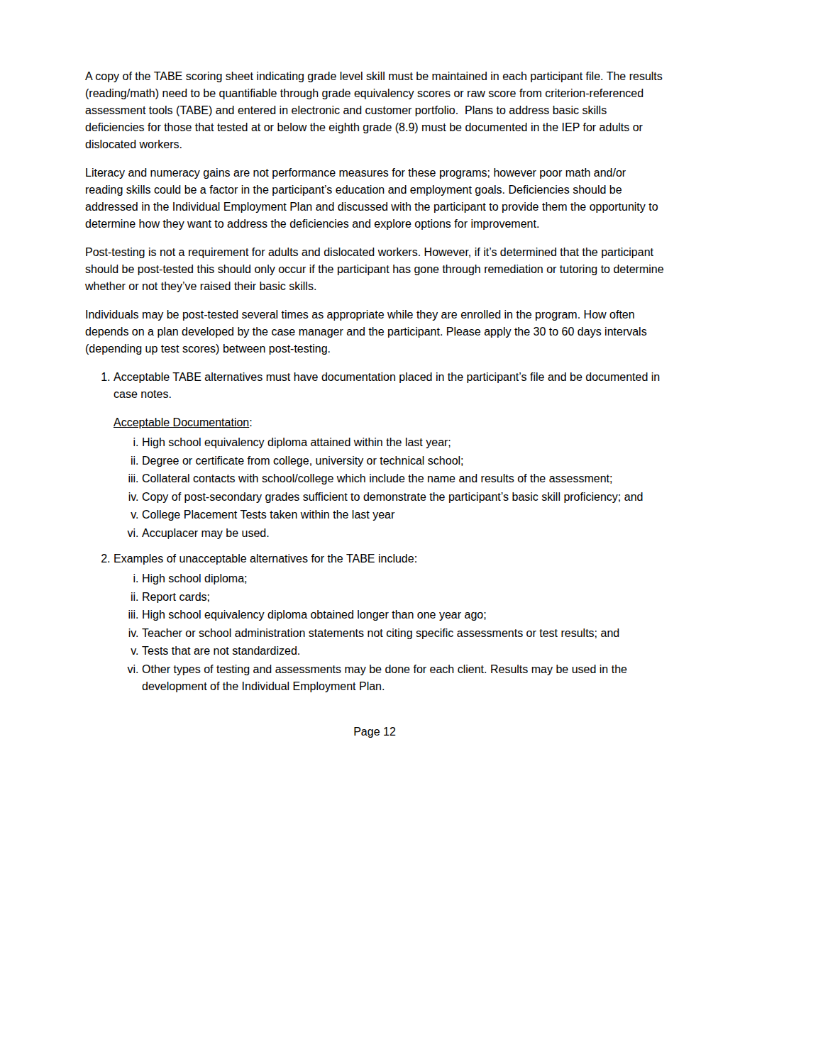A copy of the TABE scoring sheet indicating grade level skill must be maintained in each participant file. The results (reading/math) need to be quantifiable through grade equivalency scores or raw score from criterion-referenced assessment tools (TABE) and entered in electronic and customer portfolio. Plans to address basic skills deficiencies for those that tested at or below the eighth grade (8.9) must be documented in the IEP for adults or dislocated workers.
Literacy and numeracy gains are not performance measures for these programs; however poor math and/or reading skills could be a factor in the participant’s education and employment goals. Deficiencies should be addressed in the Individual Employment Plan and discussed with the participant to provide them the opportunity to determine how they want to address the deficiencies and explore options for improvement.
Post-testing is not a requirement for adults and dislocated workers. However, if it’s determined that the participant should be post-tested this should only occur if the participant has gone through remediation or tutoring to determine whether or not they’ve raised their basic skills.
Individuals may be post-tested several times as appropriate while they are enrolled in the program. How often depends on a plan developed by the case manager and the participant. Please apply the 30 to 60 days intervals (depending up test scores) between post-testing.
Acceptable TABE alternatives must have documentation placed in the participant’s file and be documented in case notes.
Acceptable Documentation:
High school equivalency diploma attained within the last year;
Degree or certificate from college, university or technical school;
Collateral contacts with school/college which include the name and results of the assessment;
Copy of post-secondary grades sufficient to demonstrate the participant’s basic skill proficiency; and
College Placement Tests taken within the last year
Accuplacer may be used.
Examples of unacceptable alternatives for the TABE include:
High school diploma;
Report cards;
High school equivalency diploma obtained longer than one year ago;
Teacher or school administration statements not citing specific assessments or test results; and
Tests that are not standardized.
Other types of testing and assessments may be done for each client. Results may be used in the development of the Individual Employment Plan.
Page 12